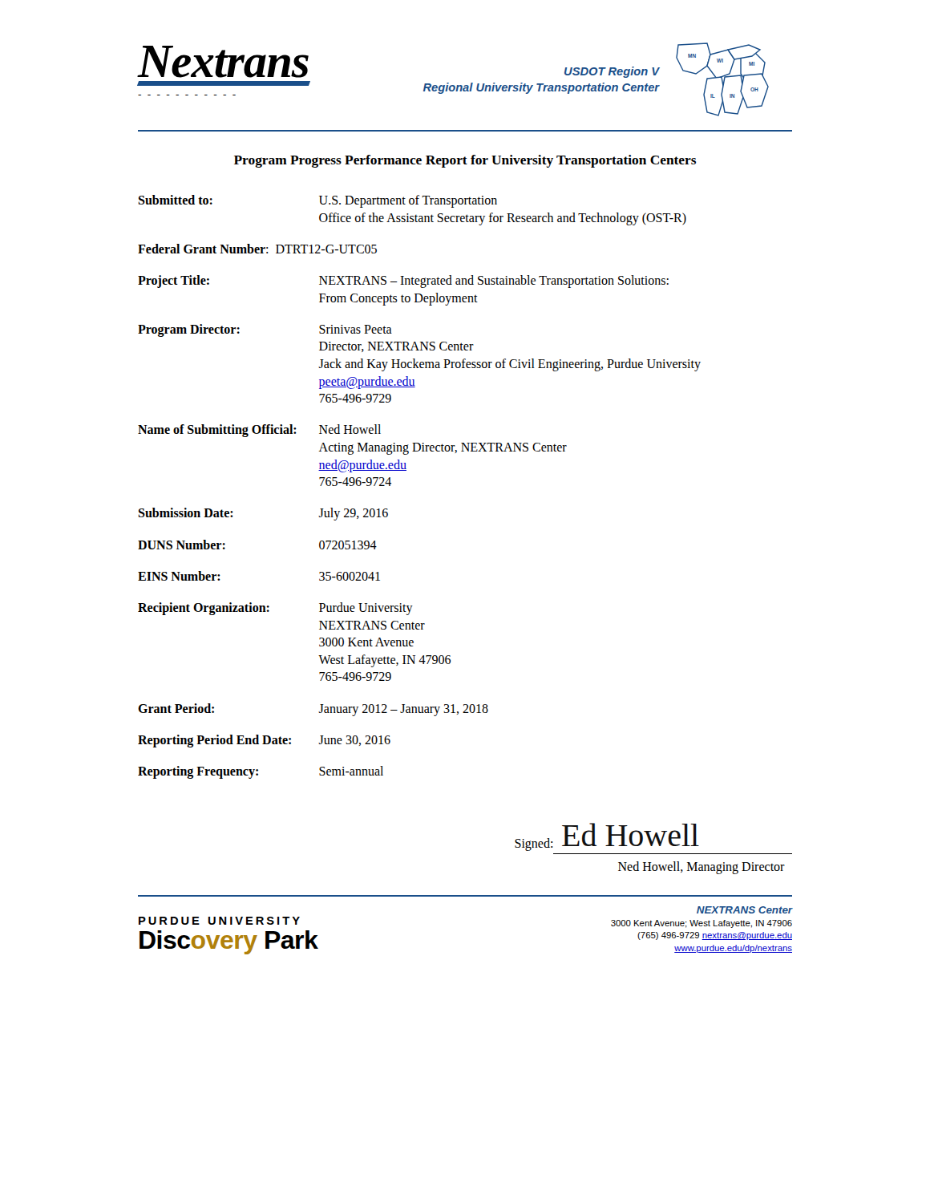Nextrans
- - - - - - - - - - -
USDOT Region V Regional University Transportation Center
MN WI MI IL IN OH
Program Progress Performance Report for University Transportation Centers
| Submitted to: | U.S. Department of Transportation Office of the Assistant Secretary for Research and Technology (OST-R) |
| Federal Grant Number : DTRT12-G-UTC05 |
| Project Title: | NEXTRANS – Integrated and Sustainable Transportation Solutions: From Concepts to Deployment |
| Program Director: | Srinivas Peeta Director, NEXTRANS Center Jack and Kay Hockema Professor of Civil Engineering, Purdue University peeta@purdue.edu 765-496-9729 |
| Name of Submitting Official: | Ned Howell Acting Managing Director, NEXTRANS Center ned@purdue.edu 765-496-9724 |
| Submission Date: | July 29, 2016 |
| DUNS Number: | 072051394 |
| EINS Number: | 35-6002041 |
| Recipient Organization: | Purdue University NEXTRANS Center 3000 Kent Avenue West Lafayette, IN 47906 765-496-9729 |
| Grant Period: | January 2012 – January 31, 2018 |
| Reporting Period End Date: | June 30, 2016 |
| Reporting Frequency: | Semi-annual |
Signed: Ed Howell
Ned Howell, Managing Director
PURDUE UNIVERSITY
Disc overy Park
NEXTRANS Center
3000 Kent Avenue; West Lafayette, IN 47906
(765) 496-9729 nextrans@purdue.edu
www.purdue.edu/dp/nextrans